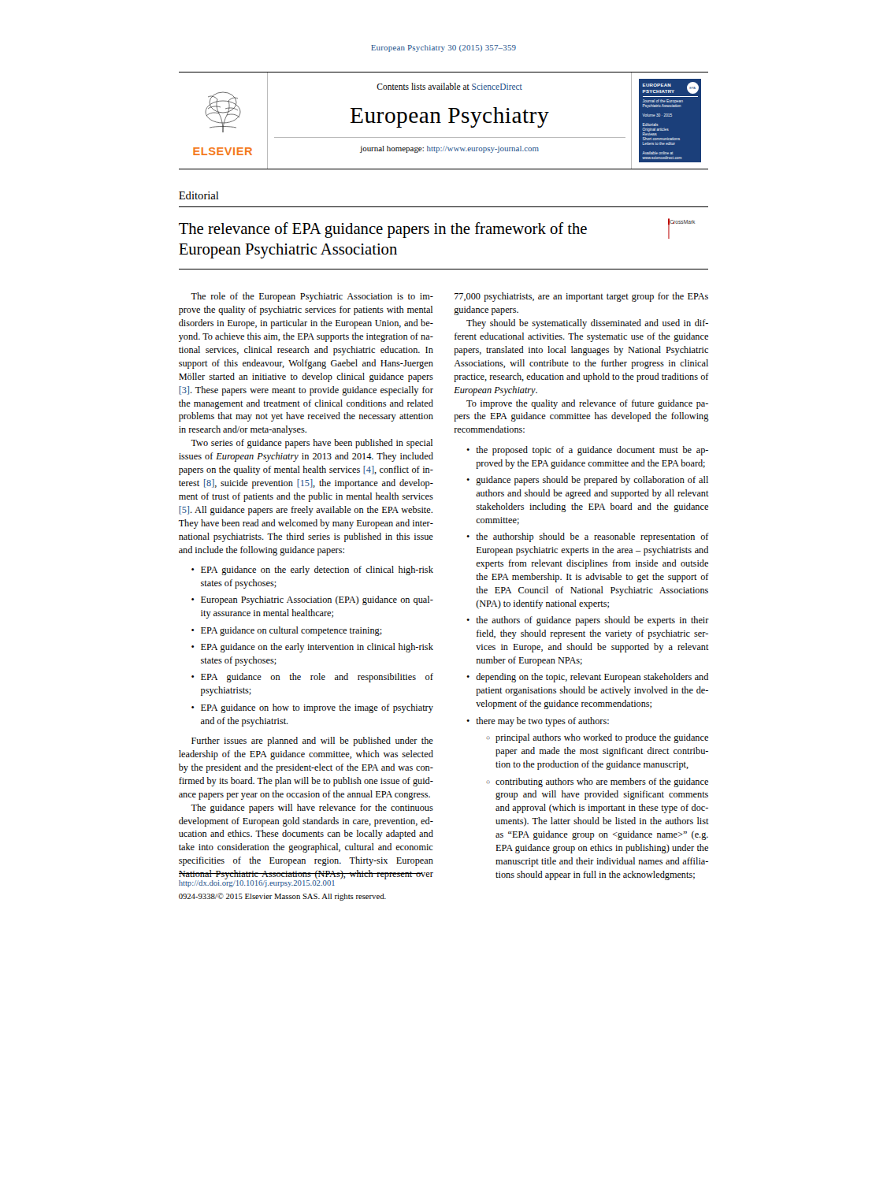European Psychiatry 30 (2015) 357–359
ELSEVIER
Contents lists available at ScienceDirect
European Psychiatry
journal homepage: http://www.europsy-journal.com
EPA
EUROPEAN
PSYCHIATRY
Journal of the European Psychiatric Association Volume 30 · 2015 Editorials Original articles Reviews Short communications Letters to the editor Available online at www.sciencedirect.com
Editorial
The relevance of EPA guidance papers in the framework of the European Psychiatric Association CrossMark
The role of the European Psychiatric Association is to improve the quality of psychiatric services for patients with mental disorders in Europe, in particular in the European Union, and beyond. To achieve this aim, the EPA supports the integration of national services, clinical research and psychiatric education. In support of this endeavour, Wolfgang Gaebel and Hans-Juergen Möller started an initiative to develop clinical guidance papers [3]. These papers were meant to provide guidance especially for the management and treatment of clinical conditions and related problems that may not yet have received the necessary attention in research and/or meta-analyses.
Two series of guidance papers have been published in special issues of European Psychiatry in 2013 and 2014. They included papers on the quality of mental health services [4], conflict of interest [8], suicide prevention [15], the importance and development of trust of patients and the public in mental health services [5]. All guidance papers are freely available on the EPA website. They have been read and welcomed by many European and international psychiatrists. The third series is published in this issue and include the following guidance papers:
EPA guidance on the early detection of clinical high-risk states of psychoses;
European Psychiatric Association (EPA) guidance on quality assurance in mental healthcare;
EPA guidance on cultural competence training;
EPA guidance on the early intervention in clinical high-risk states of psychoses;
EPA guidance on the role and responsibilities of psychiatrists;
EPA guidance on how to improve the image of psychiatry and of the psychiatrist.
Further issues are planned and will be published under the leadership of the EPA guidance committee, which was selected by the president and the president-elect of the EPA and was confirmed by its board. The plan will be to publish one issue of guidance papers per year on the occasion of the annual EPA congress.
The guidance papers will have relevance for the continuous development of European gold standards in care, prevention, education and ethics. These documents can be locally adapted and take into consideration the geographical, cultural and economic specificities of the European region. Thirty-six European National Psychiatric Associations (NPAs), which represent over 77,000 psychiatrists, are an important target group for the EPAs guidance papers.
They should be systematically disseminated and used in different educational activities. The systematic use of the guidance papers, translated into local languages by National Psychiatric Associations, will contribute to the further progress in clinical practice, research, education and uphold to the proud traditions of European Psychiatry.
To improve the quality and relevance of future guidance papers the EPA guidance committee has developed the following recommendations:
the proposed topic of a guidance document must be approved by the EPA guidance committee and the EPA board;
guidance papers should be prepared by collaboration of all authors and should be agreed and supported by all relevant stakeholders including the EPA board and the guidance committee;
the authorship should be a reasonable representation of European psychiatric experts in the area – psychiatrists and experts from relevant disciplines from inside and outside the EPA membership. It is advisable to get the support of the EPA Council of National Psychiatric Associations (NPA) to identify national experts;
the authors of guidance papers should be experts in their field, they should represent the variety of psychiatric services in Europe, and should be supported by a relevant number of European NPAs;
depending on the topic, relevant European stakeholders and patient organisations should be actively involved in the development of the guidance recommendations;
there may be two types of authors:
principal authors who worked to produce the guidance paper and made the most significant direct contribution to the production of the guidance manuscript,
contributing authors who are members of the guidance group and will have provided significant comments and approval (which is important in these type of documents). The latter should be listed in the authors list as “EPA guidance group on <guidance name>” (e.g. EPA guidance group on ethics in publishing) under the manuscript title and their individual names and affiliations should appear in full in the acknowledgments;
http://dx.doi.org/10.1016/j.eurpsy.2015.02.001
0924-9338/© 2015 Elsevier Masson SAS. All rights reserved.